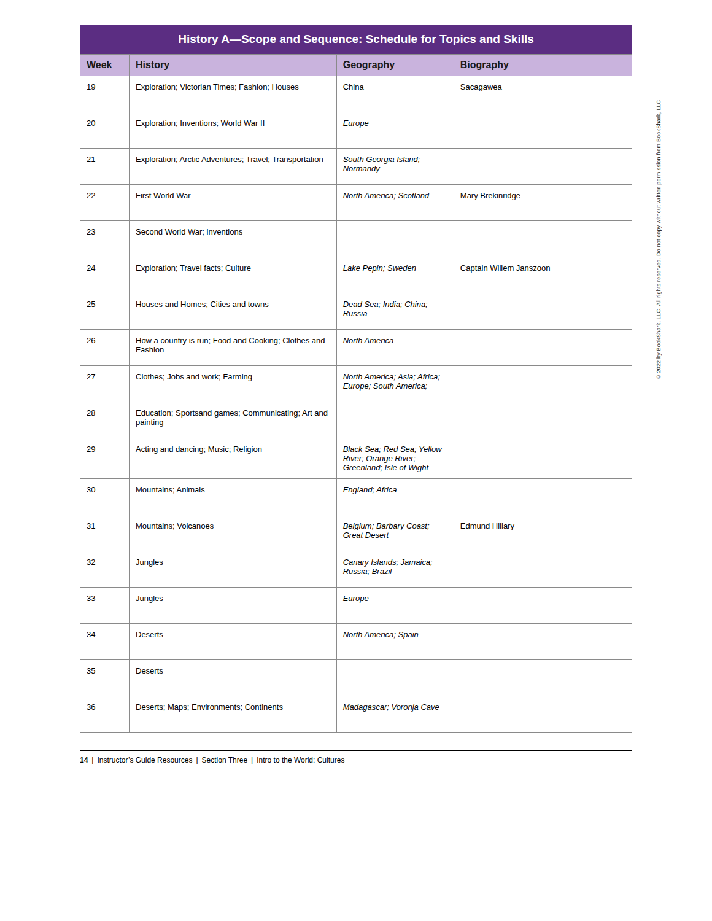©2022 by BookShark, LLC. All rights reserved. Do not copy without written permission from BookShark, LLC.
History A—Scope and Sequence: Schedule for Topics and Skills
| Week | History | Geography | Biography |
| --- | --- | --- | --- |
| 19 | Exploration; Victorian Times; Fashion; Houses | China | Sacagawea |
| 20 | Exploration; Inventions; World War II | Europe | |
| 21 | Exploration; Arctic Adventures; Travel; Trans­portation | South Georgia Island; Normandy | |
| 22 | First World War | North America; Scot­land | Mary Brekinridge |
| 23 | Second World War; inventions | | |
| 24 | Exploration; Travel facts; Culture | Lake Pepin; Sweden | Captain Willem Janszoon |
| 25 | Houses and Homes; Cities and towns | Dead Sea; India; China; Russia | |
| 26 | How a country is run; Food and Cooking; Clothes and Fashion | North America | |
| 27 | Clothes; Jobs and work; Farming | North America; Asia; Africa; Europe; South America; | |
| 28 | Education; Sportsand games; Communicat­ing; Art and painting | | |
| 29 | Acting and dancing; Music; Religion | Black Sea; Red Sea; Yellow River; Orange River; Greenland; Isle of Wight | |
| 30 | Mountains; Animals | England; Africa | |
| 31 | Mountains; Volcanoes | Belgium; Barbary Coast; Great Desert | Edmund Hillary |
| 32 | Jungles | Canary Islands; Ja­maica; Russia; Brazil | |
| 33 | Jungles | Europe | |
| 34 | Deserts | North America; Spain | |
| 35 | Deserts | | |
| 36 | Deserts; Maps; Environments; Continents | Madagascar; Voronja Cave | |
14|Instructor’s Guide Resources|Section Three|Intro to the World: Cultures